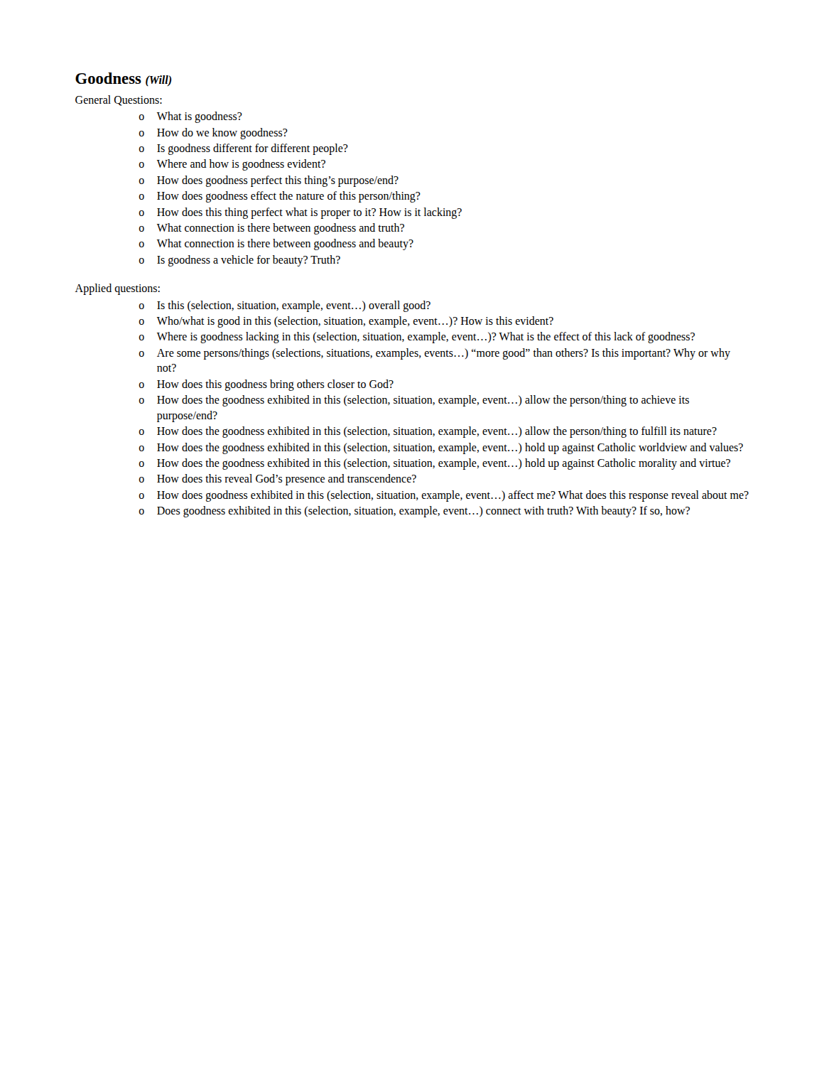Goodness (Will)
General Questions:
What is goodness?
How do we know goodness?
Is goodness different for different people?
Where and how is goodness evident?
How does goodness perfect this thing’s purpose/end?
How does goodness effect the nature of this person/thing?
How does this thing perfect what is proper to it? How is it lacking?
What connection is there between goodness and truth?
What connection is there between goodness and beauty?
Is goodness a vehicle for beauty? Truth?
Applied questions:
Is this (selection, situation, example, event…) overall good?
Who/what is good in this (selection, situation, example, event…)? How is this evident?
Where is goodness lacking in this (selection, situation, example, event…)? What is the effect of this lack of goodness?
Are some persons/things (selections, situations, examples, events…) “more good” than others? Is this important? Why or why not?
How does this goodness bring others closer to God?
How does the goodness exhibited in this (selection, situation, example, event…) allow the person/thing to achieve its purpose/end?
How does the goodness exhibited in this (selection, situation, example, event…) allow the person/thing to fulfill its nature?
How does the goodness exhibited in this (selection, situation, example, event…) hold up against Catholic worldview and values?
How does the goodness exhibited in this (selection, situation, example, event…) hold up against Catholic morality and virtue?
How does this reveal God’s presence and transcendence?
How does goodness exhibited in this (selection, situation, example, event…) affect me? What does this response reveal about me?
Does goodness exhibited in this (selection, situation, example, event…) connect with truth? With beauty? If so, how?